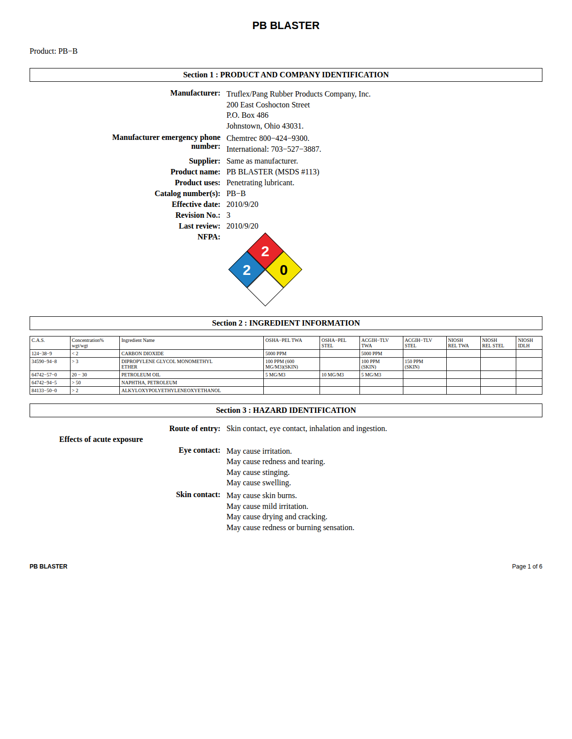PB BLASTER
Product: PB−B
Section 1 : PRODUCT AND COMPANY IDENTIFICATION
| Manufacturer: | Truflex/Pang Rubber Products Company, Inc. 200 East Coshocton Street P.O. Box 486 Johnstown, Ohio 43031. |
| Manufacturer emergency phone number: | Chemtrec 800−424−9300. International: 703−527−3887. |
| Supplier: | Same as manufacturer. |
| Product name: | PB BLASTER (MSDS #113) |
| Product uses: | Penetrating lubricant. |
| Catalog number(s): | PB−B |
| Effective date: | 2010/9/20 |
| Revision No.: | 3 |
| Last review: | 2010/9/20 |
| NFPA: | 2 0 2 |
Section 2 : INGREDIENT INFORMATION
| C.A.S. | Concentration% wgt/wgt | Ingredient Name | OSHA−PEL TWA | OSHA−PEL STEL | ACGIH−TLV TWA | ACGIH−TLV STEL | NIOSH REL TWA | NIOSH REL STEL | NIOSH IDLH |
| --- | --- | --- | --- | --- | --- | --- | --- | --- | --- |
| 124−38−9 | < 2 | CARBON DIOXIDE | 5000 PPM | | 5000 PPM | | | | |
| 34590−94−8 | > 3 | DIPROPYLENE GLYCOL MONOMETHYL ETHER | 100 PPM (600 MG/M3)(SKIN) | | 100 PPM (SKIN) | 150 PPM (SKIN) | | | |
| 64742−57−0 | 20 − 30 | PETROLEUM OIL | 5 MG/M3 | 10 MG/M3 | 5 MG/M3 | | | | |
| 64742−94−5 | > 50 | NAPHTHA, PETROLEUM | | | | | | | |
| 84133−50−0 | > 2 | ALKYLOXYPOLYETHYLENEOXYETHANOL | | | | | | | |
Section 3 : HAZARD IDENTIFICATION
| Route of entry: | Skin contact, eye contact, inhalation and ingestion. |
| Effects of acute exposure | |
| Eye contact: | May cause irritation. May cause redness and tearing. May cause stinging. May cause swelling. |
| Skin contact: | May cause skin burns. May cause mild irritation. May cause drying and cracking. May cause redness or burning sensation. |
PB BLASTER
Page 1 of 6